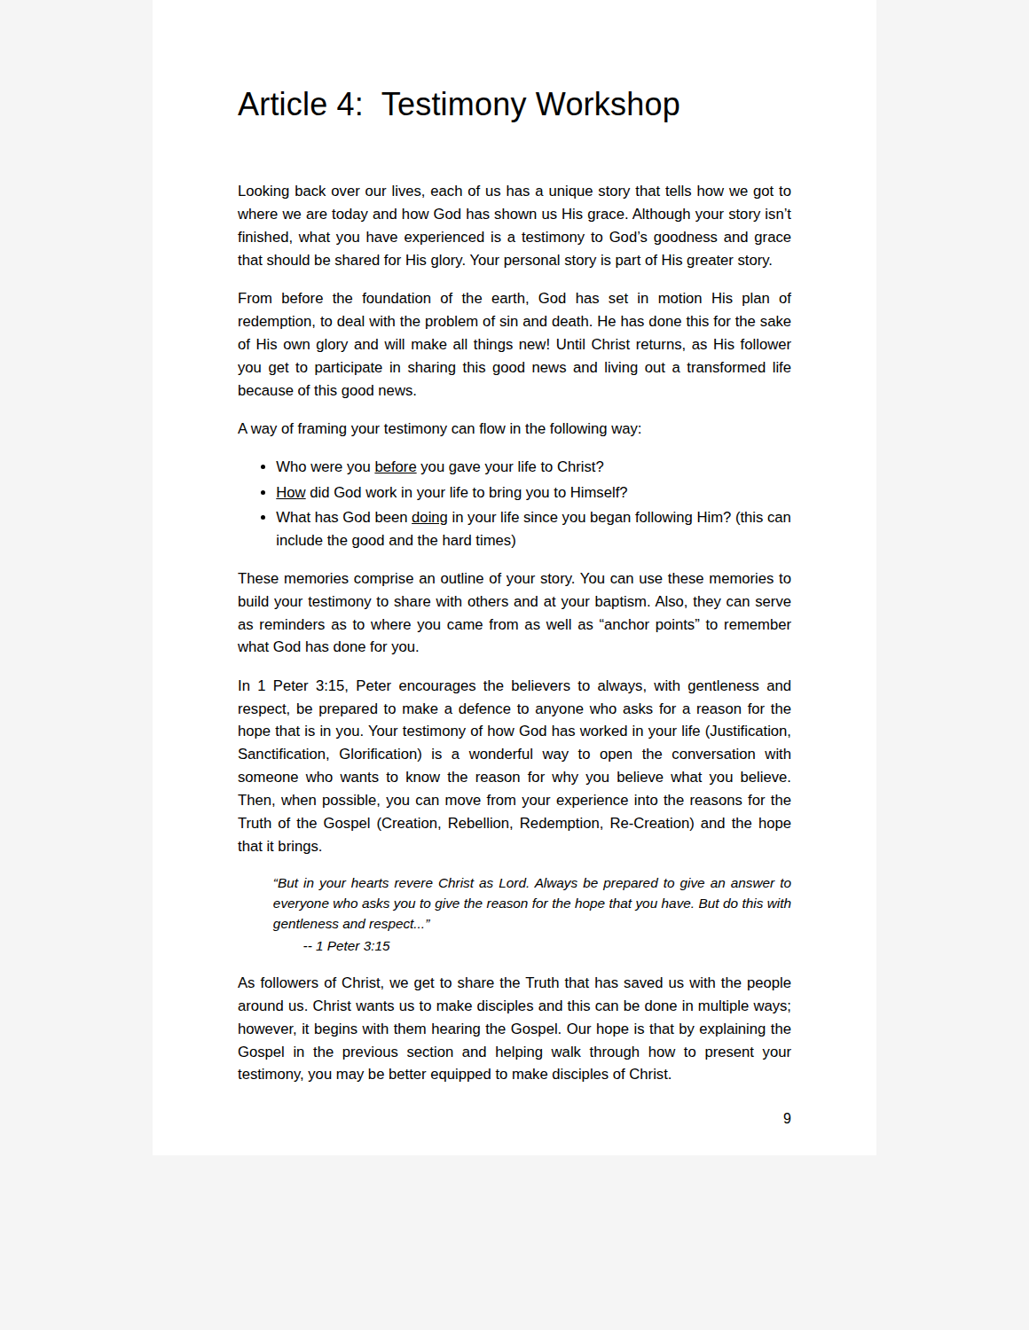Article 4: Testimony Workshop
Looking back over our lives, each of us has a unique story that tells how we got to where we are today and how God has shown us His grace. Although your story isn’t finished, what you have experienced is a testimony to God’s goodness and grace that should be shared for His glory. Your personal story is part of His greater story.
From before the foundation of the earth, God has set in motion His plan of redemption, to deal with the problem of sin and death. He has done this for the sake of His own glory and will make all things new! Until Christ returns, as His follower you get to participate in sharing this good news and living out a transformed life because of this good news.
A way of framing your testimony can flow in the following way:
Who were you before you gave your life to Christ?
How did God work in your life to bring you to Himself?
What has God been doing in your life since you began following Him? (this can include the good and the hard times)
These memories comprise an outline of your story. You can use these memories to build your testimony to share with others and at your baptism. Also, they can serve as reminders as to where you came from as well as “anchor points” to remember what God has done for you.
In 1 Peter 3:15, Peter encourages the believers to always, with gentleness and respect, be prepared to make a defence to anyone who asks for a reason for the hope that is in you. Your testimony of how God has worked in your life (Justification, Sanctification, Glorification) is a wonderful way to open the conversation with someone who wants to know the reason for why you believe what you believe. Then, when possible, you can move from your experience into the reasons for the Truth of the Gospel (Creation, Rebellion, Redemption, Re-Creation) and the hope that it brings.
“But in your hearts revere Christ as Lord. Always be prepared to give an answer to everyone who asks you to give the reason for the hope that you have. But do this with gentleness and respect...” -- 1 Peter 3:15
As followers of Christ, we get to share the Truth that has saved us with the people around us. Christ wants us to make disciples and this can be done in multiple ways; however, it begins with them hearing the Gospel. Our hope is that by explaining the Gospel in the previous section and helping walk through how to present your testimony, you may be better equipped to make disciples of Christ.
9